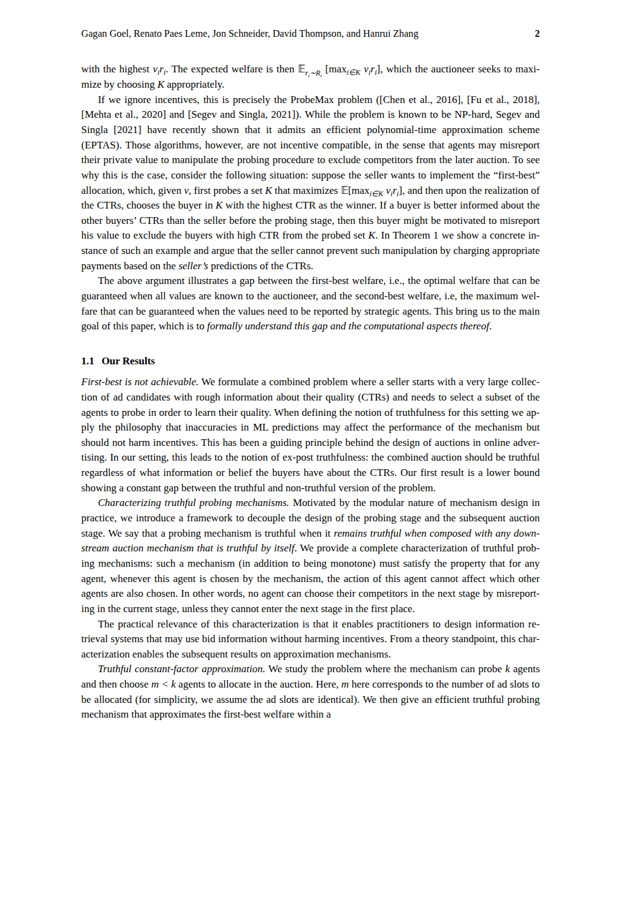Gagan Goel, Renato Paes Leme, Jon Schneider, David Thompson, and Hanrui Zhang 2
with the highest viri. The expected welfare is then 𝔼ri∼Ri [maxi∈K viri], which the auctioneer seeks to maximize by choosing K appropriately.
If we ignore incentives, this is precisely the ProbeMax problem ([Chen et al., 2016], [Fu et al., 2018], [Mehta et al., 2020] and [Segev and Singla, 2021]). While the problem is known to be NP-hard, Segev and Singla [2021] have recently shown that it admits an efficient polynomial-time approximation scheme (EPTAS). Those algorithms, however, are not incentive compatible, in the sense that agents may misreport their private value to manipulate the probing procedure to exclude competitors from the later auction. To see why this is the case, consider the following situation: suppose the seller wants to implement the “first-best” allocation, which, given v, first probes a set K that maximizes 𝔼[maxi∈K viri], and then upon the realization of the CTRs, chooses the buyer in K with the highest CTR as the winner. If a buyer is better informed about the other buyers’ CTRs than the seller before the probing stage, then this buyer might be motivated to misreport his value to exclude the buyers with high CTR from the probed set K. In Theorem 1 we show a concrete instance of such an example and argue that the seller cannot prevent such manipulation by charging appropriate payments based on the seller’s predictions of the CTRs.
The above argument illustrates a gap between the first-best welfare, i.e., the optimal welfare that can be guaranteed when all values are known to the auctioneer, and the second-best welfare, i.e, the maximum welfare that can be guaranteed when the values need to be reported by strategic agents. This bring us to the main goal of this paper, which is to formally understand this gap and the computational aspects thereof.
1.1 Our Results
First-best is not achievable. We formulate a combined problem where a seller starts with a very large collection of ad candidates with rough information about their quality (CTRs) and needs to select a subset of the agents to probe in order to learn their quality. When defining the notion of truthfulness for this setting we apply the philosophy that inaccuracies in ML predictions may affect the performance of the mechanism but should not harm incentives. This has been a guiding principle behind the design of auctions in online advertising. In our setting, this leads to the notion of ex-post truthfulness: the combined auction should be truthful regardless of what information or belief the buyers have about the CTRs. Our first result is a lower bound showing a constant gap between the truthful and non-truthful version of the problem.
Characterizing truthful probing mechanisms. Motivated by the modular nature of mechanism design in practice, we introduce a framework to decouple the design of the probing stage and the subsequent auction stage. We say that a probing mechanism is truthful when it remains truthful when composed with any downstream auction mechanism that is truthful by itself. We provide a complete characterization of truthful probing mechanisms: such a mechanism (in addition to being monotone) must satisfy the property that for any agent, whenever this agent is chosen by the mechanism, the action of this agent cannot affect which other agents are also chosen. In other words, no agent can choose their competitors in the next stage by misreporting in the current stage, unless they cannot enter the next stage in the first place.
The practical relevance of this characterization is that it enables practitioners to design information retrieval systems that may use bid information without harming incentives. From a theory standpoint, this characterization enables the subsequent results on approximation mechanisms.
Truthful constant-factor approximation. We study the problem where the mechanism can probe k agents and then choose m < k agents to allocate in the auction. Here, m here corresponds to the number of ad slots to be allocated (for simplicity, we assume the ad slots are identical). We then give an efficient truthful probing mechanism that approximates the first-best welfare within a